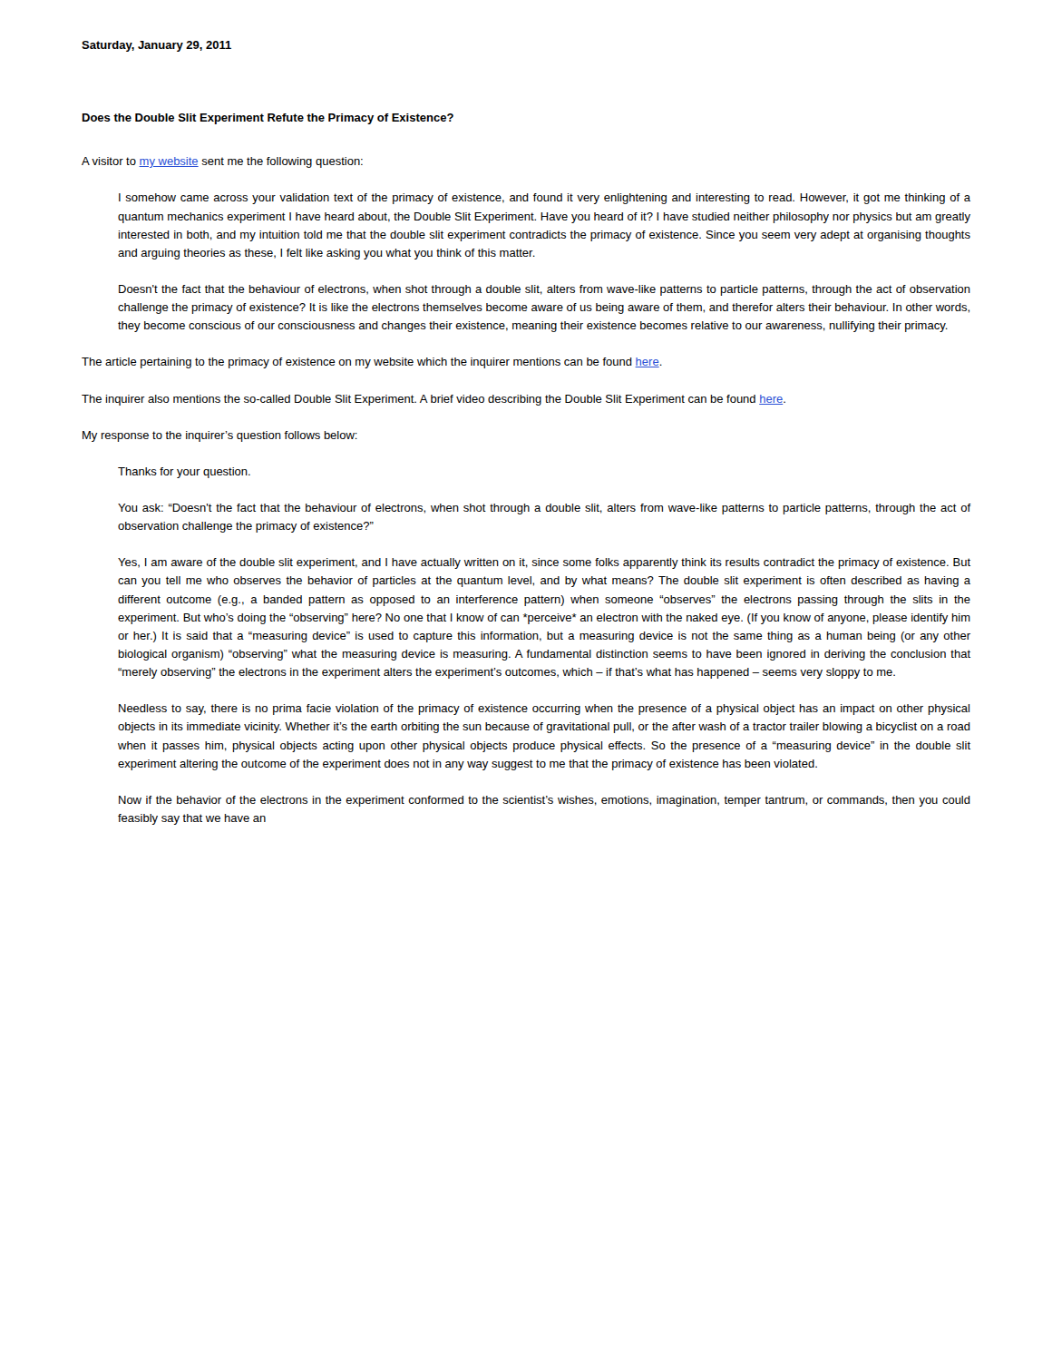Saturday, January 29, 2011
Does the Double Slit Experiment Refute the Primacy of Existence?
A visitor to my website sent me the following question:
I somehow came across your validation text of the primacy of existence, and found it very enlightening and interesting to read. However, it got me thinking of a quantum mechanics experiment I have heard about, the Double Slit Experiment. Have you heard of it? I have studied neither philosophy nor physics but am greatly interested in both, and my intuition told me that the double slit experiment contradicts the primacy of existence. Since you seem very adept at organising thoughts and arguing theories as these, I felt like asking you what you think of this matter.
Doesn't the fact that the behaviour of electrons, when shot through a double slit, alters from wave-like patterns to particle patterns, through the act of observation challenge the primacy of existence? It is like the electrons themselves become aware of us being aware of them, and therefor alters their behaviour. In other words, they become conscious of our consciousness and changes their existence, meaning their existence becomes relative to our awareness, nullifying their primacy.
The article pertaining to the primacy of existence on my website which the inquirer mentions can be found here.
The inquirer also mentions the so-called Double Slit Experiment. A brief video describing the Double Slit Experiment can be found here.
My response to the inquirer’s question follows below:
Thanks for your question.
You ask: “Doesn't the fact that the behaviour of electrons, when shot through a double slit, alters from wave-like patterns to particle patterns, through the act of observation challenge the primacy of existence?”
Yes, I am aware of the double slit experiment, and I have actually written on it, since some folks apparently think its results contradict the primacy of existence. But can you tell me who observes the behavior of particles at the quantum level, and by what means? The double slit experiment is often described as having a different outcome (e.g., a banded pattern as opposed to an interference pattern) when someone “observes” the electrons passing through the slits in the experiment. But who’s doing the “observing” here? No one that I know of can *perceive* an electron with the naked eye. (If you know of anyone, please identify him or her.) It is said that a “measuring device” is used to capture this information, but a measuring device is not the same thing as a human being (or any other biological organism) “observing” what the measuring device is measuring. A fundamental distinction seems to have been ignored in deriving the conclusion that “merely observing” the electrons in the experiment alters the experiment’s outcomes, which – if that’s what has happened – seems very sloppy to me.
Needless to say, there is no prima facie violation of the primacy of existence occurring when the presence of a physical object has an impact on other physical objects in its immediate vicinity. Whether it’s the earth orbiting the sun because of gravitational pull, or the after wash of a tractor trailer blowing a bicyclist on a road when it passes him, physical objects acting upon other physical objects produce physical effects. So the presence of a “measuring device” in the double slit experiment altering the outcome of the experiment does not in any way suggest to me that the primacy of existence has been violated.
Now if the behavior of the electrons in the experiment conformed to the scientist’s wishes, emotions, imagination, temper tantrum, or commands, then you could feasibly say that we have an